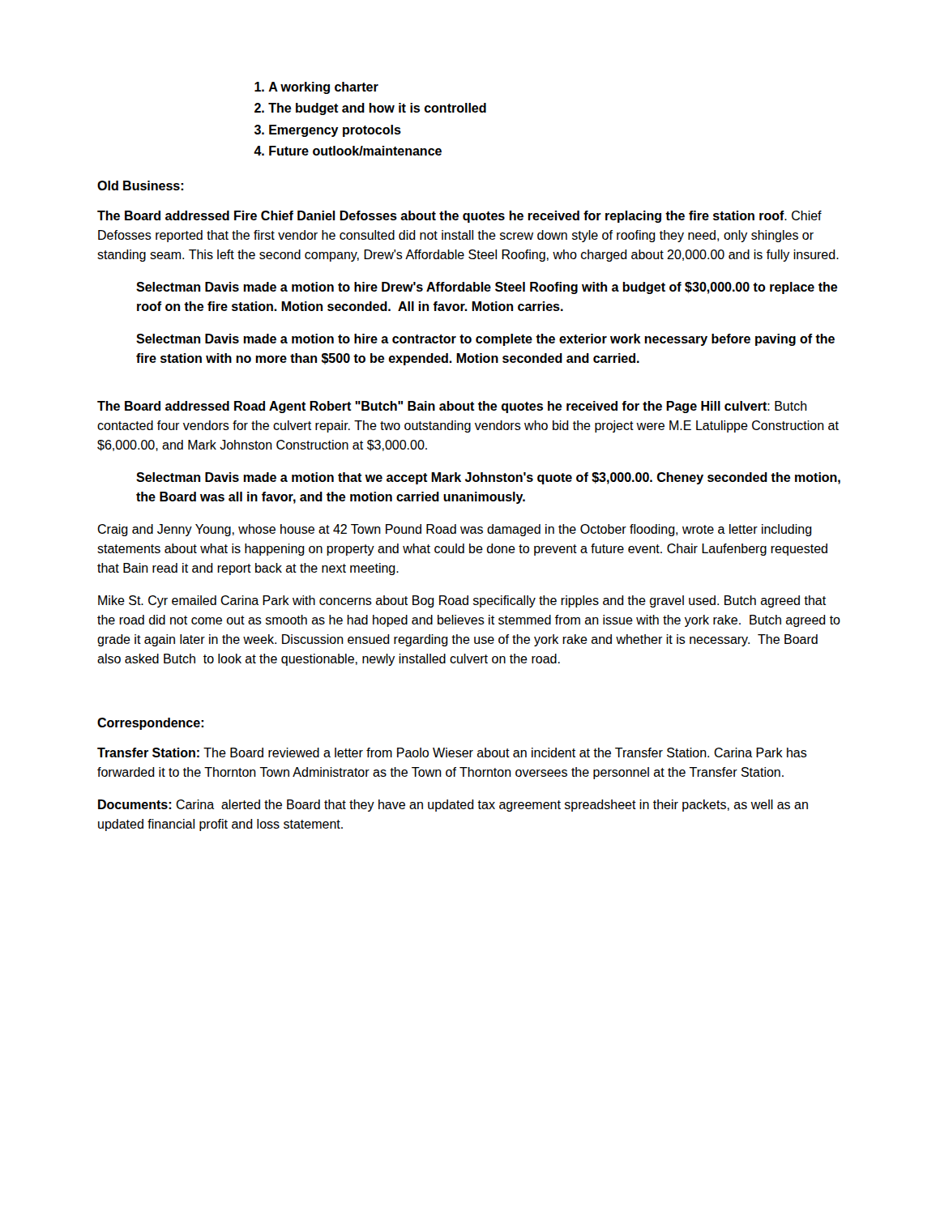A working charter
The budget and how it is controlled
Emergency protocols
Future outlook/maintenance
Old Business:
The Board addressed Fire Chief Daniel Defosses about the quotes he received for replacing the fire station roof. Chief Defosses reported that the first vendor he consulted did not install the screw down style of roofing they need, only shingles or standing seam. This left the second company, Drew's Affordable Steel Roofing, who charged about 20,000.00 and is fully insured.
Selectman Davis made a motion to hire Drew's Affordable Steel Roofing with a budget of $30,000.00 to replace the roof on the fire station. Motion seconded. All in favor. Motion carries.
Selectman Davis made a motion to hire a contractor to complete the exterior work necessary before paving of the fire station with no more than $500 to be expended. Motion seconded and carried.
The Board addressed Road Agent Robert "Butch" Bain about the quotes he received for the Page Hill culvert: Butch contacted four vendors for the culvert repair. The two outstanding vendors who bid the project were M.E Latulippe Construction at $6,000.00, and Mark Johnston Construction at $3,000.00.
Selectman Davis made a motion that we accept Mark Johnston's quote of $3,000.00. Cheney seconded the motion, the Board was all in favor, and the motion carried unanimously.
Craig and Jenny Young, whose house at 42 Town Pound Road was damaged in the October flooding, wrote a letter including statements about what is happening on property and what could be done to prevent a future event. Chair Laufenberg requested that Bain read it and report back at the next meeting.
Mike St. Cyr emailed Carina Park with concerns about Bog Road specifically the ripples and the gravel used. Butch agreed that the road did not come out as smooth as he had hoped and believes it stemmed from an issue with the york rake. Butch agreed to grade it again later in the week. Discussion ensued regarding the use of the york rake and whether it is necessary. The Board also asked Butch to look at the questionable, newly installed culvert on the road.
Correspondence:
Transfer Station: The Board reviewed a letter from Paolo Wieser about an incident at the Transfer Station. Carina Park has forwarded it to the Thornton Town Administrator as the Town of Thornton oversees the personnel at the Transfer Station.
Documents: Carina alerted the Board that they have an updated tax agreement spreadsheet in their packets, as well as an updated financial profit and loss statement.